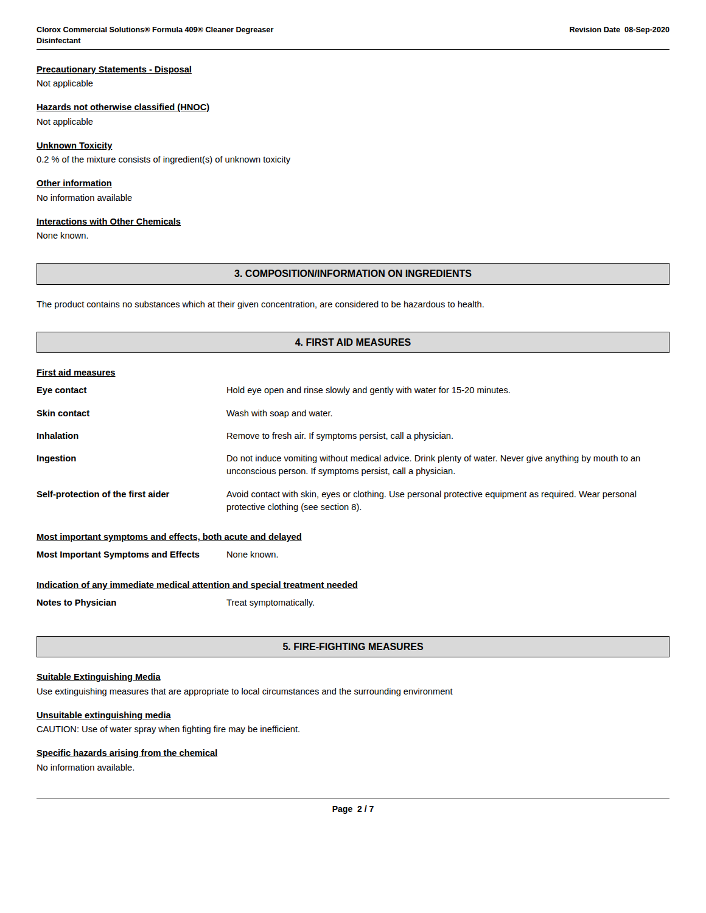Clorox Commercial Solutions® Formula 409® Cleaner Degreaser
Disinfectant
Revision Date 08-Sep-2020
Precautionary Statements - Disposal
Not applicable
Hazards not otherwise classified (HNOC)
Not applicable
Unknown Toxicity
0.2 % of the mixture consists of ingredient(s) of unknown toxicity
Other information
No information available
Interactions with Other Chemicals
None known.
3. COMPOSITION/INFORMATION ON INGREDIENTS
The product contains no substances which at their given concentration, are considered to be hazardous to health.
4. FIRST AID MEASURES
First aid measures
| Eye contact | Hold eye open and rinse slowly and gently with water for 15-20 minutes. |
| Skin contact | Wash with soap and water. |
| Inhalation | Remove to fresh air. If symptoms persist, call a physician. |
| Ingestion | Do not induce vomiting without medical advice. Drink plenty of water. Never give anything by mouth to an unconscious person. If symptoms persist, call a physician. |
| Self-protection of the first aider | Avoid contact with skin, eyes or clothing. Use personal protective equipment as required. Wear personal protective clothing (see section 8). |
Most important symptoms and effects, both acute and delayed
| Most Important Symptoms and Effects | None known. |
Indication of any immediate medical attention and special treatment needed
| Notes to Physician | Treat symptomatically. |
5. FIRE-FIGHTING MEASURES
Suitable Extinguishing Media
Use extinguishing measures that are appropriate to local circumstances and the surrounding environment
Unsuitable extinguishing media
CAUTION: Use of water spray when fighting fire may be inefficient.
Specific hazards arising from the chemical
No information available.
Page 2 / 7